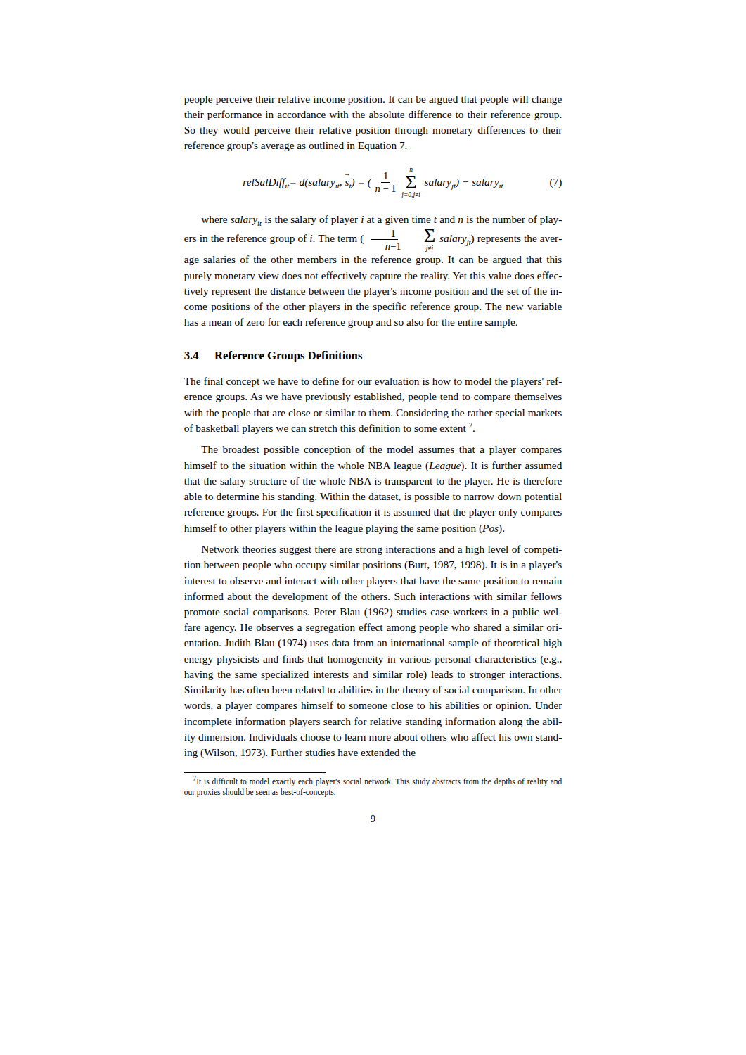people perceive their relative income position. It can be argued that people will change their performance in accordance with the absolute difference to their reference group. So they would perceive their relative position through monetary differences to their reference group's average as outlined in Equation 7.
relSalDiffit = d(salaryit, st) = (1 n − 1 nΣj=0,j≠i salaryjt) − salaryit
(7)
where salaryit is the salary of player i at a given time t and n is the number of players in the reference group of i. The term (1 n−1 Σj≠i salaryjt) represents the average salaries of the other members in the reference group. It can be argued that this purely monetary view does not effectively capture the reality. Yet this value does effectively represent the distance between the player's income position and the set of the income positions of the other players in the specific reference group. The new variable has a mean of zero for each reference group and so also for the entire sample.
3.4 Reference Groups Definitions
The final concept we have to define for our evaluation is how to model the players' reference groups. As we have previously established, people tend to compare themselves with the people that are close or similar to them. Considering the rather special markets of basketball players we can stretch this definition to some extent 7.
The broadest possible conception of the model assumes that a player compares himself to the situation within the whole NBA league (League). It is further assumed that the salary structure of the whole NBA is transparent to the player. He is therefore able to determine his standing. Within the dataset, is possible to narrow down potential reference groups. For the first specification it is assumed that the player only compares himself to other players within the league playing the same position (Pos).
Network theories suggest there are strong interactions and a high level of competition between people who occupy similar positions (Burt, 1987, 1998). It is in a player's interest to observe and interact with other players that have the same position to remain informed about the development of the others. Such interactions with similar fellows promote social comparisons. Peter Blau (1962) studies case-workers in a public welfare agency. He observes a segregation effect among people who shared a similar orientation. Judith Blau (1974) uses data from an international sample of theoretical high energy physicists and finds that homogeneity in various personal characteristics (e.g., having the same specialized interests and similar role) leads to stronger interactions. Similarity has often been related to abilities in the theory of social comparison. In other words, a player compares himself to someone close to his abilities or opinion. Under incomplete information players search for relative standing information along the ability dimension. Individuals choose to learn more about others who affect his own standing (Wilson, 1973). Further studies have extended the
7It is difficult to model exactly each player's social network. This study abstracts from the depths of reality and our proxies should be seen as best-of-concepts.
9